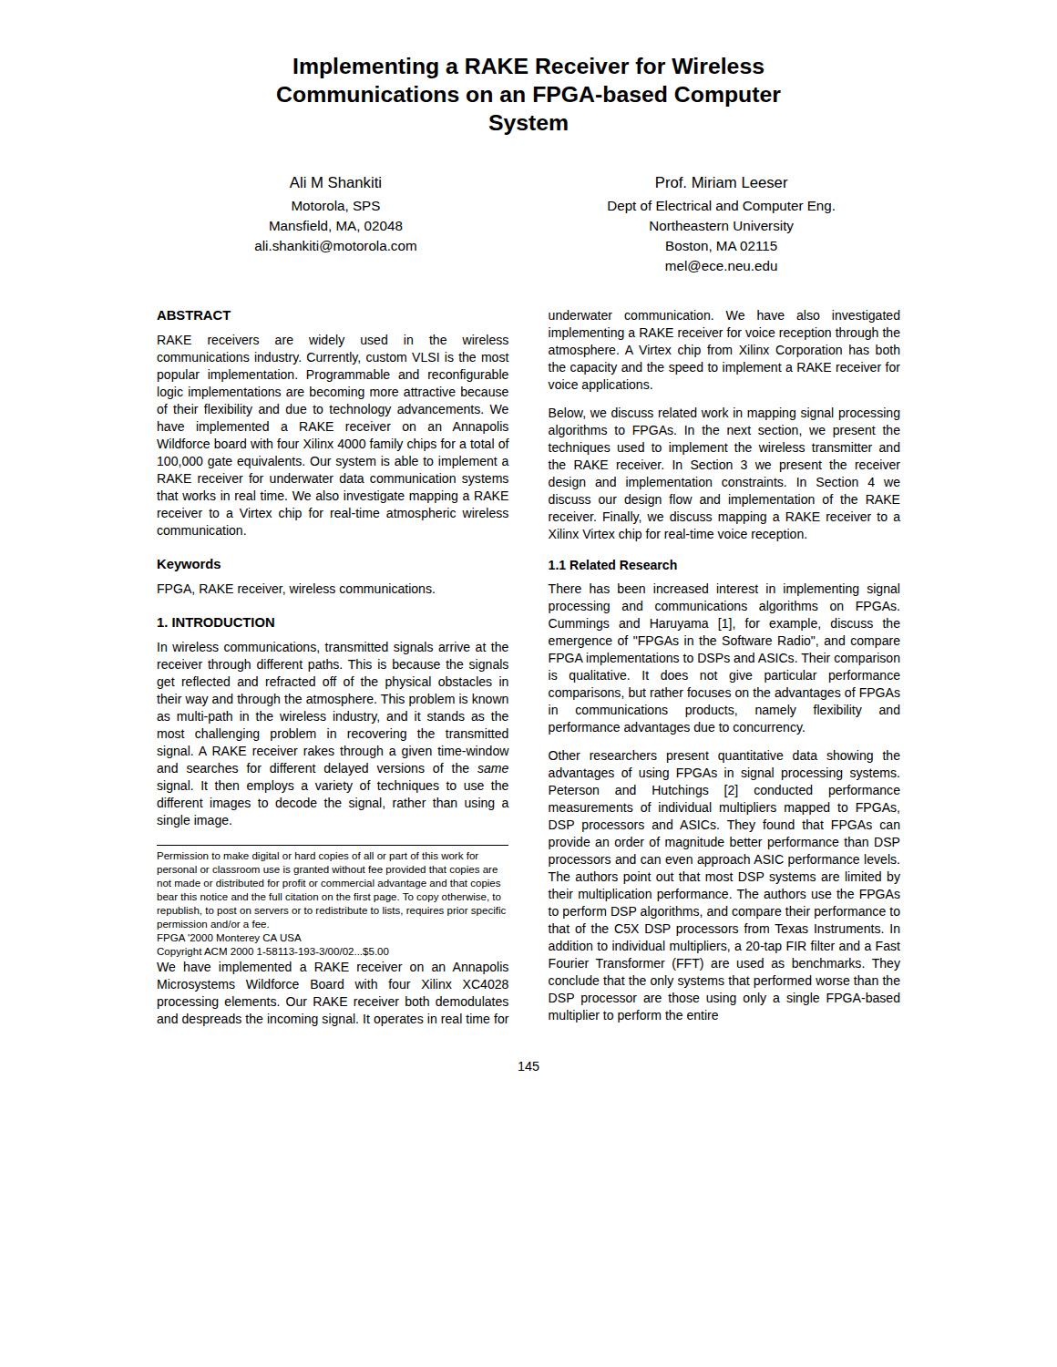Implementing a RAKE Receiver for Wireless
Communications on an FPGA-based Computer
System
Ali M Shankiti
Motorola, SPS
Mansfield, MA, 02048
ali.shankiti@motorola.com
Prof. Miriam Leeser
Dept of Electrical and Computer Eng.
Northeastern University
Boston, MA 02115
mel@ece.neu.edu
ABSTRACT
RAKE receivers are widely used in the wireless communications industry. Currently, custom VLSI is the most popular implementation. Programmable and reconfigurable logic implementations are becoming more attractive because of their flexibility and due to technology advancements. We have implemented a RAKE receiver on an Annapolis Wildforce board with four Xilinx 4000 family chips for a total of 100,000 gate equivalents. Our system is able to implement a RAKE receiver for underwater data communication systems that works in real time. We also investigate mapping a RAKE receiver to a Virtex chip for real-time atmospheric wireless communication.
Keywords
FPGA, RAKE receiver, wireless communications.
1. INTRODUCTION
In wireless communications, transmitted signals arrive at the receiver through different paths. This is because the signals get reflected and refracted off of the physical obstacles in their way and through the atmosphere. This problem is known as multi-path in the wireless industry, and it stands as the most challenging problem in recovering the transmitted signal. A RAKE receiver rakes through a given time-window and searches for different delayed versions of the same signal. It then employs a variety of techniques to use the different images to decode the signal, rather than using a single image.
Permission to make digital or hard copies of all or part of this work for personal or classroom use is granted without fee provided that copies are not made or distributed for profit or commercial advantage and that copies bear this notice and the full citation on the first page. To copy otherwise, to republish, to post on servers or to redistribute to lists, requires prior specific permission and/or a fee.
FPGA '2000 Monterey CA USA
Copyright ACM 2000 1-58113-193-3/00/02...$5.00
We have implemented a RAKE receiver on an Annapolis Microsystems Wildforce Board with four Xilinx XC4028 processing elements. Our RAKE receiver both demodulates and despreads the incoming signal. It operates in real time for underwater communication. We have also investigated implementing a RAKE receiver for voice reception through the atmosphere. A Virtex chip from Xilinx Corporation has both the capacity and the speed to implement a RAKE receiver for voice applications.
Below, we discuss related work in mapping signal processing algorithms to FPGAs. In the next section, we present the techniques used to implement the wireless transmitter and the RAKE receiver. In Section 3 we present the receiver design and implementation constraints. In Section 4 we discuss our design flow and implementation of the RAKE receiver. Finally, we discuss mapping a RAKE receiver to a Xilinx Virtex chip for real-time voice reception.
1.1 Related Research
There has been increased interest in implementing signal processing and communications algorithms on FPGAs. Cummings and Haruyama [1], for example, discuss the emergence of "FPGAs in the Software Radio", and compare FPGA implementations to DSPs and ASICs. Their comparison is qualitative. It does not give particular performance comparisons, but rather focuses on the advantages of FPGAs in communications products, namely flexibility and performance advantages due to concurrency.
Other researchers present quantitative data showing the advantages of using FPGAs in signal processing systems. Peterson and Hutchings [2] conducted performance measurements of individual multipliers mapped to FPGAs, DSP processors and ASICs. They found that FPGAs can provide an order of magnitude better performance than DSP processors and can even approach ASIC performance levels. The authors point out that most DSP systems are limited by their multiplication performance. The authors use the FPGAs to perform DSP algorithms, and compare their performance to that of the C5X DSP processors from Texas Instruments. In addition to individual multipliers, a 20-tap FIR filter and a Fast Fourier Transformer (FFT) are used as benchmarks. They conclude that the only systems that performed worse than the DSP processor are those using only a single FPGA-based multiplier to perform the entire
145